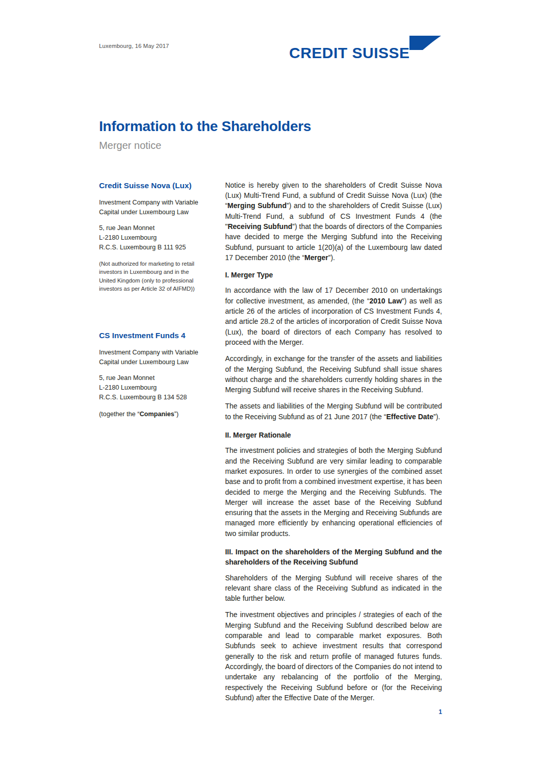Luxembourg, 16 May 2017
CREDIT SUISSE
Information to the Shareholders
Merger notice
Credit Suisse Nova (Lux)
Investment Company with Variable Capital under Luxembourg Law
5, rue Jean Monnet
L-2180 Luxembourg
R.C.S. Luxembourg B 111 925
(Not authorized for marketing to retail investors in Luxembourg and in the United Kingdom (only to professional investors as per Article 32 of AIFMD))
CS Investment Funds 4
Investment Company with Variable Capital under Luxembourg Law
5, rue Jean Monnet
L-2180 Luxembourg
R.C.S. Luxembourg B 134 528
(together the “Companies”)
Notice is hereby given to the shareholders of Credit Suisse Nova (Lux) Multi-Trend Fund, a subfund of Credit Suisse Nova (Lux) (the “Merging Subfund”) and to the shareholders of Credit Suisse (Lux) Multi-Trend Fund, a subfund of CS Investment Funds 4 (the "Receiving Subfund”) that the boards of directors of the Companies have decided to merge the Merging Subfund into the Receiving Subfund, pursuant to article 1(20)(a) of the Luxembourg law dated 17 December 2010 (the “Merger”).
I. Merger Type
In accordance with the law of 17 December 2010 on undertakings for collective investment, as amended, (the “2010 Law”) as well as article 26 of the articles of incorporation of CS Investment Funds 4, and article 28.2 of the articles of incorporation of Credit Suisse Nova (Lux), the board of directors of each Company has resolved to proceed with the Merger.
Accordingly, in exchange for the transfer of the assets and liabilities of the Merging Subfund, the Receiving Subfund shall issue shares without charge and the shareholders currently holding shares in the Merging Subfund will receive shares in the Receiving Subfund.
The assets and liabilities of the Merging Subfund will be contributed to the Receiving Subfund as of 21 June 2017 (the “Effective Date”).
II. Merger Rationale
The investment policies and strategies of both the Merging Subfund and the Receiving Subfund are very similar leading to comparable market exposures. In order to use synergies of the combined asset base and to profit from a combined investment expertise, it has been decided to merge the Merging and the Receiving Subfunds. The Merger will increase the asset base of the Receiving Subfund ensuring that the assets in the Merging and Receiving Subfunds are managed more efficiently by enhancing operational efficiencies of two similar products.
III. Impact on the shareholders of the Merging Subfund and the shareholders of the Receiving Subfund
Shareholders of the Merging Subfund will receive shares of the relevant share class of the Receiving Subfund as indicated in the table further below.
The investment objectives and principles / strategies of each of the Merging Subfund and the Receiving Subfund described below are comparable and lead to comparable market exposures. Both Subfunds seek to achieve investment results that correspond generally to the risk and return profile of managed futures funds. Accordingly, the board of directors of the Companies do not intend to undertake any rebalancing of the portfolio of the Merging, respectively the Receiving Subfund before or (for the Receiving Subfund) after the Effective Date of the Merger.
1